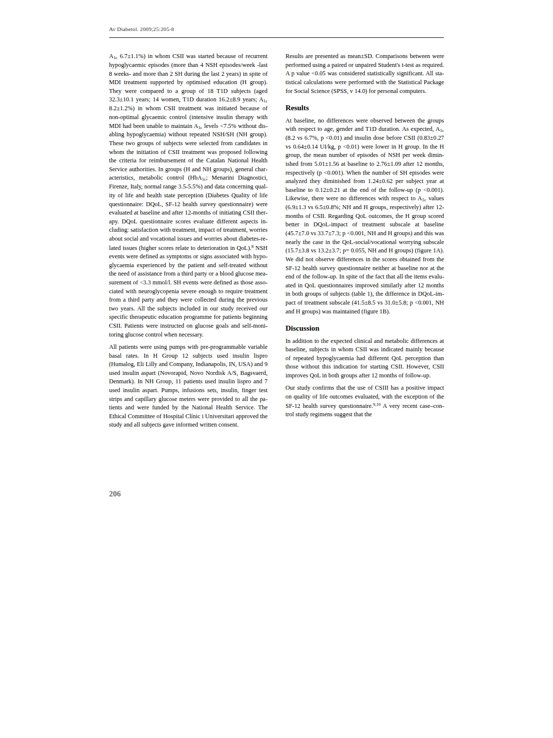Av Diabetol. 2009;25:205-8
A1c 6.7±1.1%) in whom CSII was started because of recurrent hypoglycaemic episodes (more than 4 NSH episodes/week -last 8 weeks- and more than 2 SH during the last 2 years) in spite of MDI treatment supported by optimised education (H group). They were compared to a group of 18 T1D subjects (aged 32.3±10.1 years; 14 women, T1D duration 16.2±8.9 years; A1c 8.2±1.2%) in whom CSII treatment was initiated because of non-optimal glycaemic control (intensive insulin therapy with MDI had been unable to maintain A1c levels <7.5% without disabling hypoglycaemia) without repeated NSH/SH (NH group). These two groups of subjects were selected from candidates in whom the initiation of CSII treatment was proposed following the criteria for reimbursement of the Catalan National Health Service authorities. In groups (H and NH groups), general characteristics, metabolic control (HbA1c; Menarini Diagnostici, Firenze, Italy, normal range 3.5-5.5%) and data concerning quality of life and health state perception (Diabetes Quality of life questionnaire: DQoL, SF-12 health survey questionnaire) were evaluated at baseline and after 12-months of initiating CSII therapy. DQoL questionnaire scores evaluate different aspects including: satisfaction with treatment, impact of treatment, worries about social and vocational issues and worries about diabetes-related issues (higher scores relate to deterioration in QoL).8 NSH events were defined as symptoms or signs associated with hypoglycaemia experienced by the patient and self-treated without the need of assistance from a third party or a blood glucose measurement of <3.3 mmol/l. SH events were defined as those associated with neuroglycopenia severe enough to require treatment from a third party and they were collected during the previous two years. All the subjects included in our study received our specific therapeutic education programme for patients beginning CSII. Patients were instructed on glucose goals and self-monitoring glucose control when necessary.
All patients were using pumps with pre-programmable variable basal rates. In H Group 12 subjects used insulin lispro (Humalog, Eli Lilly and Company, Indianapolis, IN, USA) and 9 used insulin aspart (Novorapid, Novo Nordisk A/S, Bagsvaerd, Denmark). In NH Group, 11 patients used insulin lispro and 7 used insulin aspart. Pumps, infusions sets, insulin, finger test strips and capillary glucose meters were provided to all the patients and were funded by the National Health Service. The Ethical Committee of Hospital Clínic i Universitari approved the study and all subjects gave informed written consent.
Results are presented as mean±SD. Comparisons between were performed using a paired or unpaired Student's t-test as required. A p value <0.05 was considered statistically significant. All statistical calculations were performed with the Statistical Package for Social Science (SPSS, v 14.0) for personal computers.
Results
At baseline, no differences were observed between the groups with respect to age, gender and T1D duration. As expected, A1c (8.2 vs 6.7%, p <0.01) and insulin dose before CSII (0.83±0.27 vs 0.64±0.14 UI/kg, p <0.01) were lower in H group. In the H group, the mean number of episodes of NSH per week diminished from 5.01±1.56 at baseline to 2.76±1.09 after 12 months, respectively (p <0.001). When the number of SH episodes were analyzed they diminished from 1.24±0.62 per subject year at baseline to 0.12±0.21 at the end of the follow-up (p <0.001). Likewise, there were no differences with respect to A1c values (6.9±1.3 vs 6.5±0.8%; NH and H groups, respectively) after 12-months of CSII. Regarding QoL outcomes, the H group scored better in DQoL-impact of treatment subscale at baseline (45.7±7.0 vs 33.7±7.3; p <0.001, NH and H groups) and this was nearly the case in the QoL-social/vocational worrying subscale (15.7±3.8 vs 13.2±3.7; p= 0.055, NH and H groups) (figure 1A). We did not observe differences in the scores obtained from the SF-12 health survey questionnaire neither at baseline nor at the end of the follow-up. In spite of the fact that all the items evaluated in QoL questionnaires improved similarly after 12 months in both groups of subjects (table 1), the difference in DQoL-impact of treatment subscale (41.5±8.5 vs 31.0±5.8; p <0.001, NH and H groups) was maintained (figure 1B).
Discussion
In addition to the expected clinical and metabolic differences at baseline, subjects in whom CSII was indicated mainly because of repeated hypoglycaemia had different QoL perception than those without this indication for starting CSII. However, CSII improves QoL in both groups after 12 months of follow-up.
Our study confirms that the use of CSIII has a positive impact on quality of life outcomes evaluated, with the exception of the SF-12 health survey questionnaire.9,10 A very recent case–control study regimens suggest that the
206